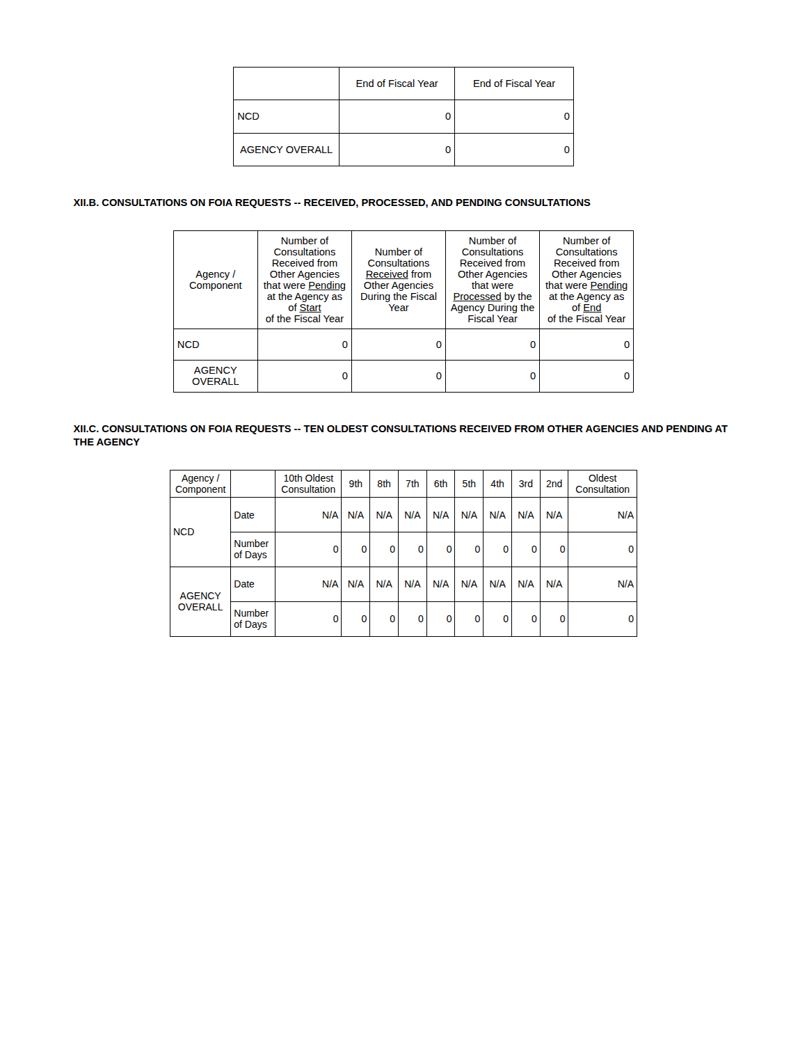| | End of Fiscal Year | End of Fiscal Year |
| NCD | 0 | 0 |
| AGENCY OVERALL | 0 | 0 |
XII.B. CONSULTATIONS ON FOIA REQUESTS -- RECEIVED, PROCESSED, AND PENDING CONSULTATIONS
| Agency / Component | Number of Consultations Received from Other Agencies that were Pending at the Agency as of Start of the Fiscal Year | Number of Consultations Received from Other Agencies During the Fiscal Year | Number of Consultations Received from Other Agencies that were Processed by the Agency During the Fiscal Year | Number of Consultations Received from Other Agencies that were Pending at the Agency as of End of the Fiscal Year |
| NCD | 0 | 0 | 0 | 0 |
| AGENCY OVERALL | 0 | 0 | 0 | 0 |
XII.C. CONSULTATIONS ON FOIA REQUESTS -- TEN OLDEST CONSULTATIONS RECEIVED FROM OTHER AGENCIES AND PENDING AT THE AGENCY
| Agency / Component | | 10th Oldest Consultation | 9th | 8th | 7th | 6th | 5th | 4th | 3rd | 2nd | Oldest Consultation |
| NCD | Date | N/A | N/A | N/A | N/A | N/A | N/A | N/A | N/A | N/A | N/A |
| Number of Days | 0 | 0 | 0 | 0 | 0 | 0 | 0 | 0 | 0 | 0 |
| AGENCY OVERALL | Date | N/A | N/A | N/A | N/A | N/A | N/A | N/A | N/A | N/A | N/A |
| Number of Days | 0 | 0 | 0 | 0 | 0 | 0 | 0 | 0 | 0 | 0 |